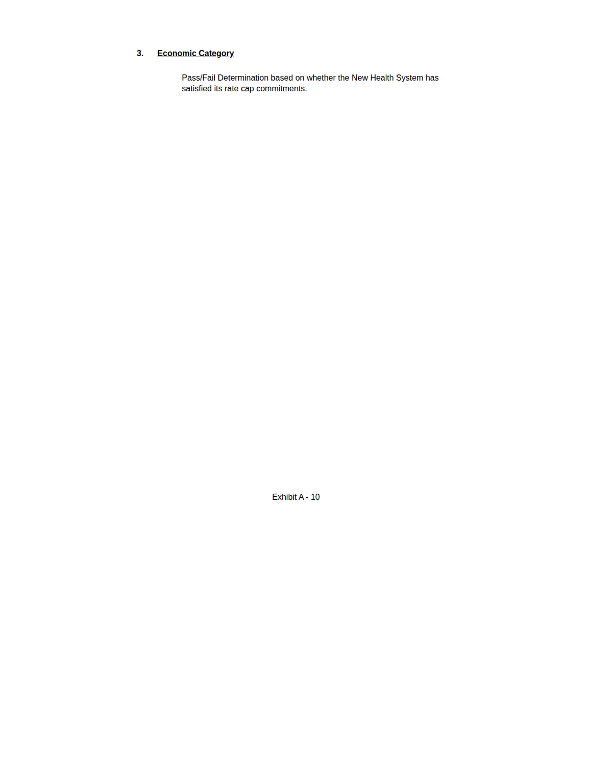3. Economic Category
Pass/Fail Determination based on whether the New Health System has satisfied its rate cap commitments.
Exhibit A - 10